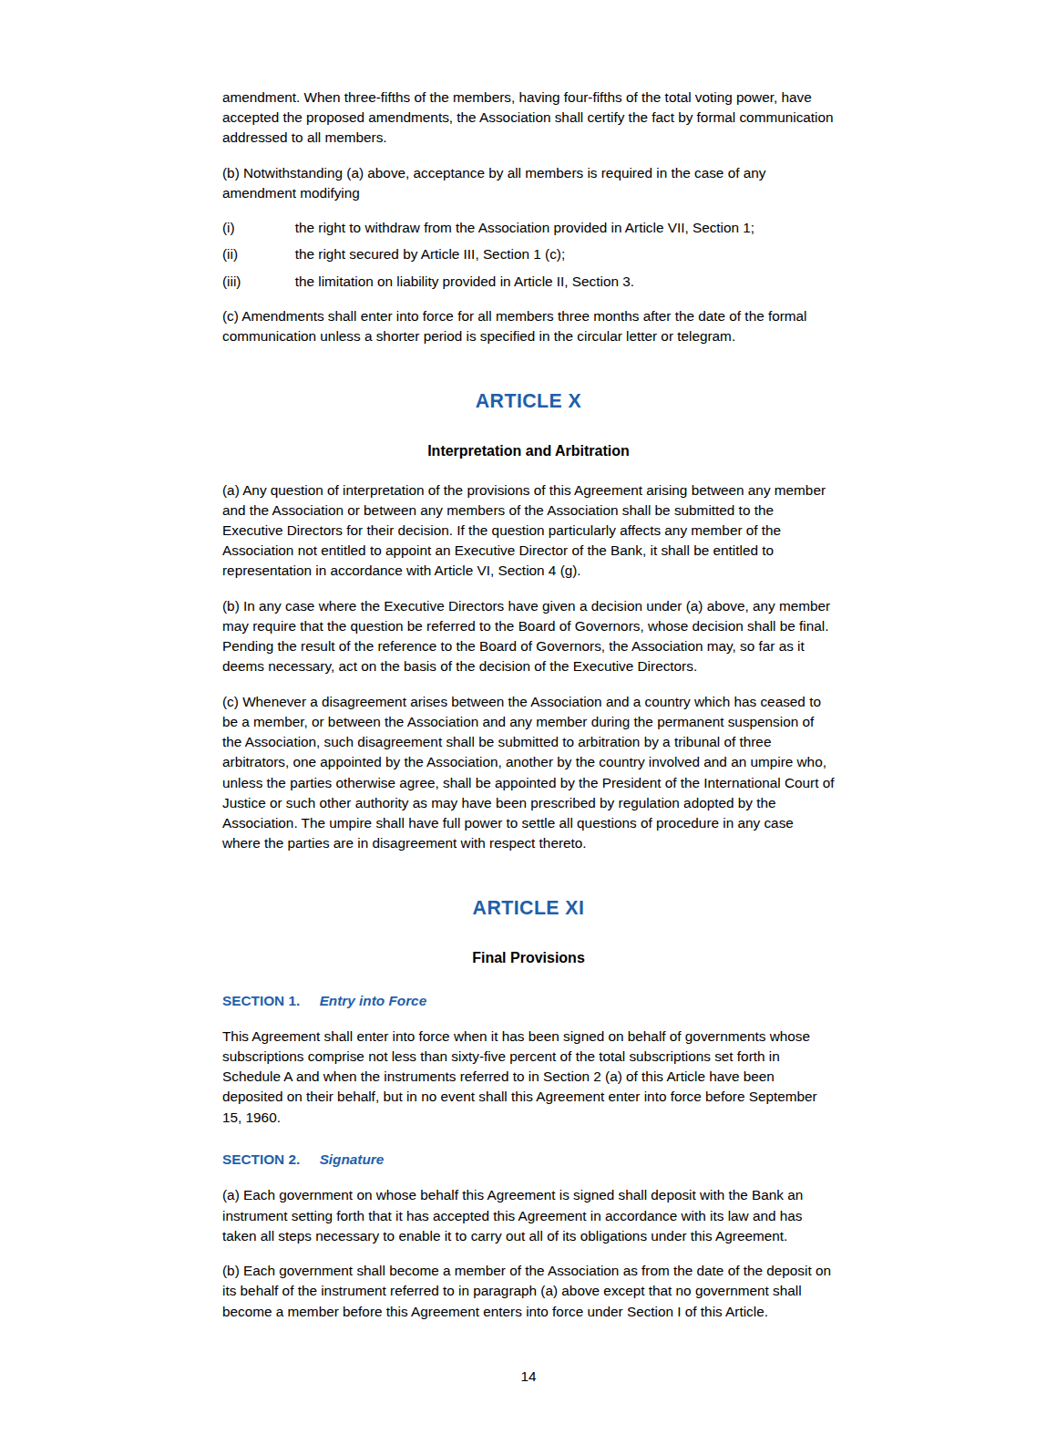amendment. When three-fifths of the members, having four-fifths of the total voting power, have accepted the proposed amendments, the Association shall certify the fact by formal communication addressed to all members.
(b) Notwithstanding (a) above, acceptance by all members is required in the case of any amendment modifying
(i) the right to withdraw from the Association provided in Article VII, Section 1;
(ii) the right secured by Article III, Section 1 (c);
(iii) the limitation on liability provided in Article II, Section 3.
(c) Amendments shall enter into force for all members three months after the date of the formal communication unless a shorter period is specified in the circular letter or telegram.
ARTICLE X
Interpretation and Arbitration
(a) Any question of interpretation of the provisions of this Agreement arising between any member and the Association or between any members of the Association shall be submitted to the Executive Directors for their decision. If the question particularly affects any member of the Association not entitled to appoint an Executive Director of the Bank, it shall be entitled to representation in accordance with Article VI, Section 4 (g).
(b) In any case where the Executive Directors have given a decision under (a) above, any member may require that the question be referred to the Board of Governors, whose decision shall be final. Pending the result of the reference to the Board of Governors, the Association may, so far as it deems necessary, act on the basis of the decision of the Executive Directors.
(c) Whenever a disagreement arises between the Association and a country which has ceased to be a member, or between the Association and any member during the permanent suspension of the Association, such disagreement shall be submitted to arbitration by a tribunal of three arbitrators, one appointed by the Association, another by the country involved and an umpire who, unless the parties otherwise agree, shall be appointed by the President of the International Court of Justice or such other authority as may have been prescribed by regulation adopted by the Association. The umpire shall have full power to settle all questions of procedure in any case where the parties are in disagreement with respect thereto.
ARTICLE XI
Final Provisions
SECTION 1.Entry into Force
This Agreement shall enter into force when it has been signed on behalf of governments whose subscriptions comprise not less than sixty-five percent of the total subscriptions set forth in Schedule A and when the instruments referred to in Section 2 (a) of this Article have been deposited on their behalf, but in no event shall this Agreement enter into force before September 15, 1960.
SECTION 2.Signature
(a) Each government on whose behalf this Agreement is signed shall deposit with the Bank an instrument setting forth that it has accepted this Agreement in accordance with its law and has taken all steps necessary to enable it to carry out all of its obligations under this Agreement.
(b) Each government shall become a member of the Association as from the date of the deposit on its behalf of the instrument referred to in paragraph (a) above except that no government shall become a member before this Agreement enters into force under Section I of this Article.
14